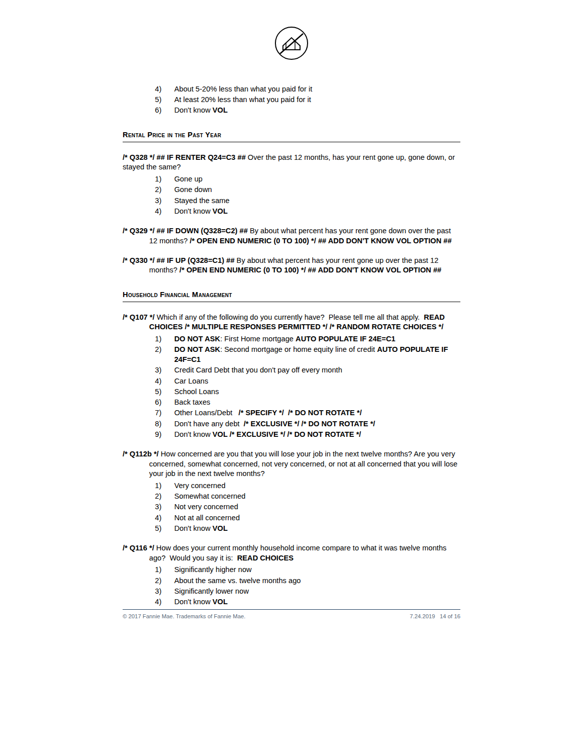About 5-20% less than what you paid for it
At least 20% less than what you paid for it
Don't know VOL
Rental Price in the Past Year
/* Q328 */ ## IF RENTER Q24=C3 ## Over the past 12 months, has your rent gone up, gone down, or stayed the same?
Gone up
Gone down
Stayed the same
Don't know VOL
/* Q329 */ ## IF DOWN (Q328=C2) ## By about what percent has your rent gone down over the past 12 months? /* OPEN END NUMERIC (0 TO 100) */ ## ADD DON'T KNOW VOL OPTION ##
/* Q330 */ ## IF UP (Q328=C1) ## By about what percent has your rent gone up over the past 12 months? /* OPEN END NUMERIC (0 TO 100) */ ## ADD DON'T KNOW VOL OPTION ##
Household Financial Management
/* Q107 */ Which if any of the following do you currently have? Please tell me all that apply. READ CHOICES /* MULTIPLE RESPONSES PERMITTED */ /* RANDOM ROTATE CHOICES */
DO NOT ASK: First Home mortgage AUTO POPULATE IF 24E=C1
DO NOT ASK: Second mortgage or home equity line of credit AUTO POPULATE IF 24F=C1
Credit Card Debt that you don't pay off every month
Car Loans
School Loans
Back taxes
Other Loans/Debt /* SPECIFY */ /* DO NOT ROTATE */
Don't have any debt /* EXCLUSIVE */ /* DO NOT ROTATE */
Don't know VOL /* EXCLUSIVE */ /* DO NOT ROTATE */
/* Q112b */ How concerned are you that you will lose your job in the next twelve months? Are you very concerned, somewhat concerned, not very concerned, or not at all concerned that you will lose your job in the next twelve months?
Very concerned
Somewhat concerned
Not very concerned
Not at all concerned
Don't know VOL
/* Q116 */ How does your current monthly household income compare to what it was twelve months ago? Would you say it is: READ CHOICES
Significantly higher now
About the same vs. twelve months ago
Significantly lower now
Don't know VOL
© 2017 Fannie Mae. Trademarks of Fannie Mae.
7.24.2019 14 of 16